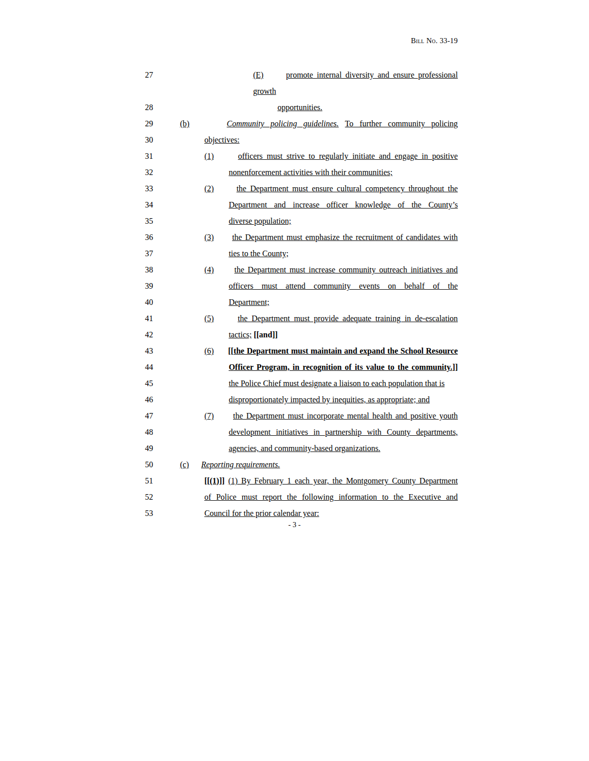Bill No. 33-19
| 27 | (E) promote internal diversity and ensure professional growth |
| 28 | opportunities. |
| 29 | (b) Community policing guidelines. To further community policing |
| 30 | objectives: |
| 31 | (1) officers must strive to regularly initiate and engage in positive |
| 32 | nonenforcement activities with their communities; |
| 33 | (2) the Department must ensure cultural competency throughout the |
| 34 | Department and increase officer knowledge of the County’s |
| 35 | diverse population; |
| 36 | (3) the Department must emphasize the recruitment of candidates with |
| 37 | ties to the County; |
| 38 | (4) the Department must increase community outreach initiatives and |
| 39 | officers must attend community events on behalf of the |
| 40 | Department; |
| 41 | (5) the Department must provide adequate training in de-escalation |
| 42 | tactics; [[and]] |
| 43 | (6) [[ the Department must maintain and expand the School Resource |
| 44 | Officer Program, in recognition of its value to the community. ]] |
| 45 | the Police Chief must designate a liaison to each population that is |
| 46 | disproportionately impacted by inequities, as appropriate; and |
| 47 | (7) the Department must incorporate mental health and positive youth |
| 48 | development initiatives in partnership with County departments, |
| 49 | agencies, and community-based organizations. |
| 50 | (c) Reporting requirements. |
| 51 | [[ (1) ]] (1) By February 1 each year, the Montgomery County Department |
| 52 | of Police must report the following information to the Executive and |
| 53 | Council for the prior calendar year: |
- 3 -